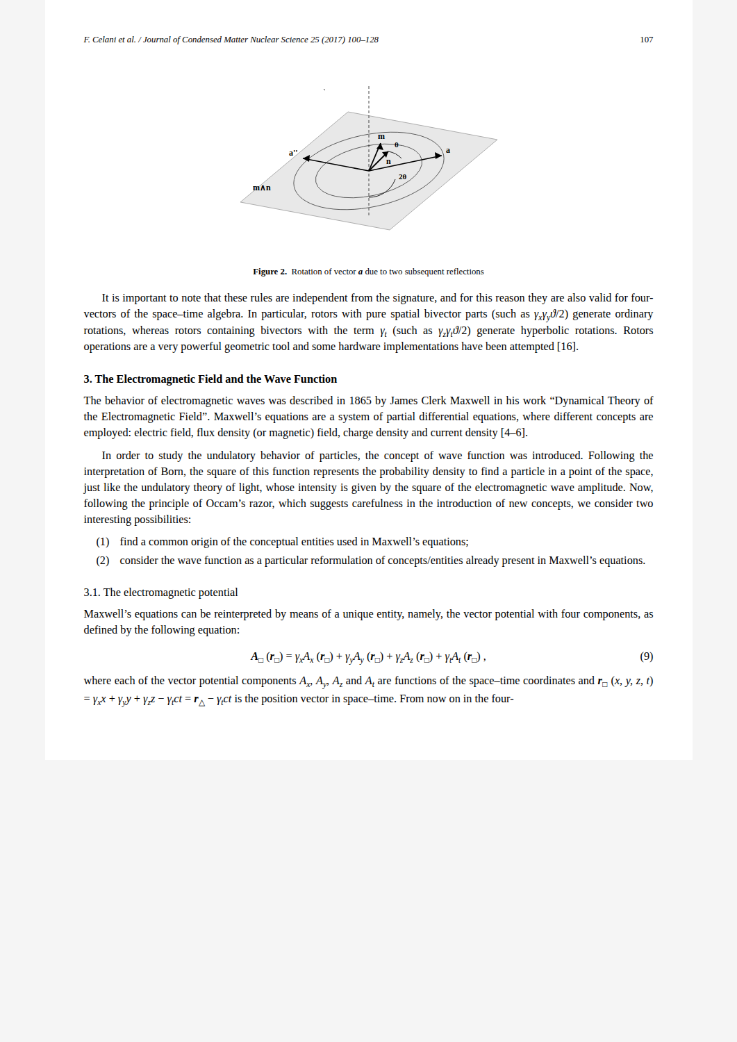F. Celani et al. / Journal of Condensed Matter Nuclear Science 25 (2017) 100–128 107
a a'' m n θ 2θ m∧n
Figure 2. Rotation of vector a due to two subsequent reflections
It is important to note that these rules are independent from the signature, and for this reason they are also valid for four-vectors of the space–time algebra. In particular, rotors with pure spatial bivector parts (such as γxγyϑ/2) generate ordinary rotations, whereas rotors containing bivectors with the term γt (such as γzγtϑ/2) generate hyperbolic rotations. Rotors operations are a very powerful geometric tool and some hardware implementations have been attempted [16].
3. The Electromagnetic Field and the Wave Function
The behavior of electromagnetic waves was described in 1865 by James Clerk Maxwell in his work “Dynamical Theory of the Electromagnetic Field”. Maxwell’s equations are a system of partial differential equations, where different concepts are employed: electric field, flux density (or magnetic) field, charge density and current density [4–6].
In order to study the undulatory behavior of particles, the concept of wave function was introduced. Following the interpretation of Born, the square of this function represents the probability density to find a particle in a point of the space, just like the undulatory theory of light, whose intensity is given by the square of the electromagnetic wave amplitude. Now, following the principle of Occam’s razor, which suggests carefulness in the introduction of new concepts, we consider two interesting possibilities:
find a common origin of the conceptual entities used in Maxwell’s equations;
consider the wave function as a particular reformulation of concepts/entities already present in Maxwell’s equations.
3.1. The electromagnetic potential
Maxwell’s equations can be reinterpreted by means of a unique entity, namely, the vector potential with four components, as defined by the following equation:
A□ (r□) = γxAx (r□) + γyAy (r□) + γzAz (r□) + γtAt (r□) , (9)
where each of the vector potential components Ax, Ay, Az and At are functions of the space–time coordinates and r□ (x, y, z, t) = γxx + γyy + γzz − γtct = r△ − γtct is the position vector in space–time. From now on in the four-